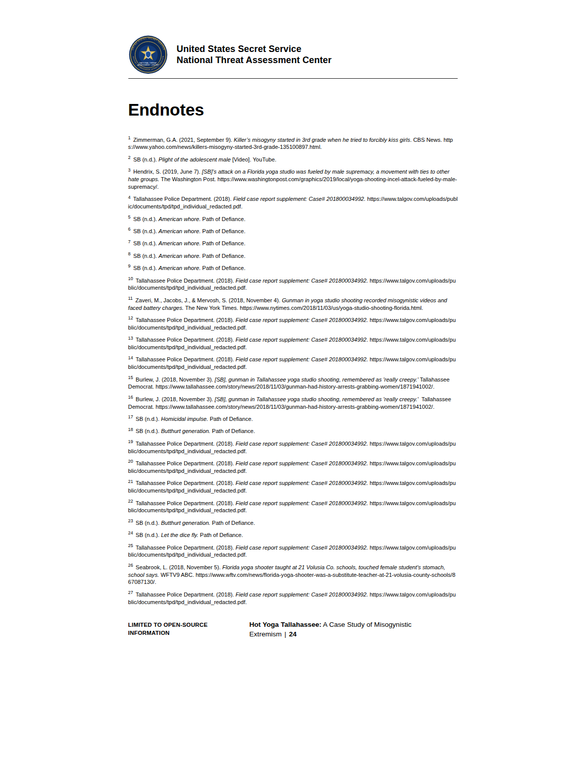UNITED STATES SECRET SERVICE NATIONAL THREAT ASSESSMENT CENTER NATIONAL THREAT ASSESSMENT CENTER
United States Secret Service
National Threat Assessment Center
Endnotes
1 Zimmerman, G.A. (2021, September 9). Killer’s misogyny started in 3rd grade when he tried to forcibly kiss girls. CBS News. https://www.yahoo.com/news/killers-misogyny-started-3rd-grade-135100897.html.
2 SB (n.d.). Plight of the adolescent male [Video]. YouTube.
3 Hendrix, S. (2019, June 7). [SB]’s attack on a Florida yoga studio was fueled by male supremacy, a movement with ties to other hate groups. The Washington Post. https://www.washingtonpost.com/graphics/2019/local/yoga-shooting-incel-attack-fueled-by-male-supremacy/.
4 Tallahassee Police Department. (2018). Field case report supplement: Case# 201800034992. https://www.talgov.com/uploads/public/documents/tpd/tpd_individual_redacted.pdf.
5 SB (n.d.). American whore. Path of Defiance.
6 SB (n.d.). American whore. Path of Defiance.
7 SB (n.d.). American whore. Path of Defiance.
8 SB (n.d.). American whore. Path of Defiance.
9 SB (n.d.). American whore. Path of Defiance.
10 Tallahassee Police Department. (2018). Field case report supplement: Case# 201800034992. https://www.talgov.com/uploads/public/documents/tpd/tpd_individual_redacted.pdf.
11 Zaveri, M., Jacobs, J., & Mervosh, S. (2018, November 4). Gunman in yoga studio shooting recorded misogynistic videos and faced battery charges. The New York Times. https://www.nytimes.com/2018/11/03/us/yoga-studio-shooting-florida.html.
12 Tallahassee Police Department. (2018). Field case report supplement: Case# 201800034992. https://www.talgov.com/uploads/public/documents/tpd/tpd_individual_redacted.pdf.
13 Tallahassee Police Department. (2018). Field case report supplement: Case# 201800034992. https://www.talgov.com/uploads/public/documents/tpd/tpd_individual_redacted.pdf.
14 Tallahassee Police Department. (2018). Field case report supplement: Case# 201800034992. https://www.talgov.com/uploads/public/documents/tpd/tpd_individual_redacted.pdf.
15 Burlew, J. (2018, November 3). [SB], gunman in Tallahassee yoga studio shooting, remembered as 'really creepy.' Tallahassee Democrat. https://www.tallahassee.com/story/news/2018/11/03/gunman-had-history-arrests-grabbing-women/1871941002/.
16 Burlew, J. (2018, November 3). [SB], gunman in Tallahassee yoga studio shooting, remembered as 'really creepy.' Tallahassee Democrat. https://www.tallahassee.com/story/news/2018/11/03/gunman-had-history-arrests-grabbing-women/1871941002/.
17 SB (n.d.). Homicidal impulse. Path of Defiance.
18 SB (n.d.). Butthurt generation. Path of Defiance.
19 Tallahassee Police Department. (2018). Field case report supplement: Case# 201800034992. https://www.talgov.com/uploads/public/documents/tpd/tpd_individual_redacted.pdf.
20 Tallahassee Police Department. (2018). Field case report supplement: Case# 201800034992. https://www.talgov.com/uploads/public/documents/tpd/tpd_individual_redacted.pdf.
21 Tallahassee Police Department. (2018). Field case report supplement: Case# 201800034992. https://www.talgov.com/uploads/public/documents/tpd/tpd_individual_redacted.pdf.
22 Tallahassee Police Department. (2018). Field case report supplement: Case# 201800034992. https://www.talgov.com/uploads/public/documents/tpd/tpd_individual_redacted.pdf.
23 SB (n.d.). Butthurt generation. Path of Defiance.
24 SB (n.d.). Let the dice fly. Path of Defiance.
25 Tallahassee Police Department. (2018). Field case report supplement: Case# 201800034992. https://www.talgov.com/uploads/public/documents/tpd/tpd_individual_redacted.pdf.
26 Seabrook, L. (2018, November 5). Florida yoga shooter taught at 21 Volusia Co. schools, touched female student's stomach, school says. WFTV9 ABC. https://www.wftv.com/news/florida-yoga-shooter-was-a-substitute-teacher-at-21-volusia-county-schools/867087130/.
27 Tallahassee Police Department. (2018). Field case report supplement: Case# 201800034992. https://www.talgov.com/uploads/public/documents/tpd/tpd_individual_redacted.pdf.
LIMITED TO OPEN-SOURCE INFORMATION
Hot Yoga Tallahassee: A Case Study of Misogynistic Extremism|24